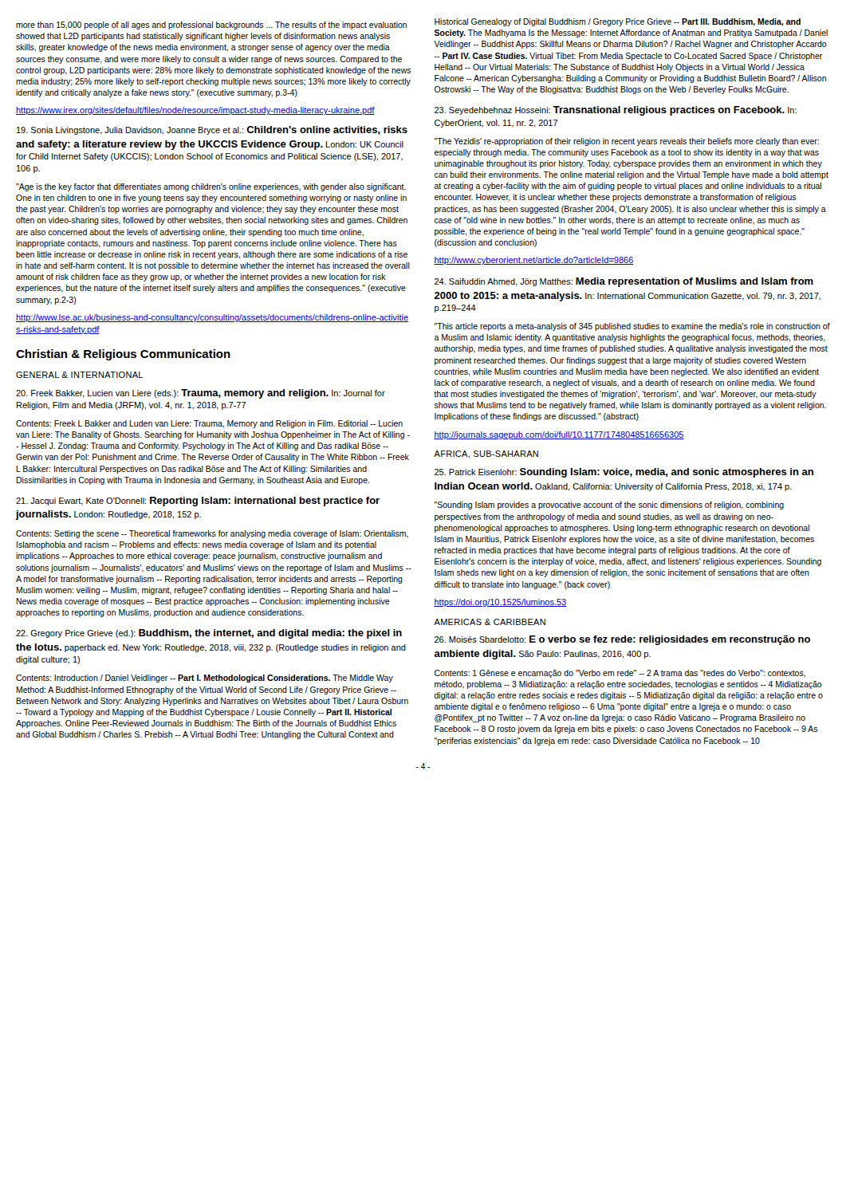more than 15,000 people of all ages and professional backgrounds ... The results of the impact evaluation showed that L2D participants had statistically significant higher levels of disinformation news analysis skills, greater knowledge of the news media environment, a stronger sense of agency over the media sources they consume, and were more likely to consult a wider range of news sources. Compared to the control group, L2D participants were: 28% more likely to demonstrate sophisticated knowledge of the news media industry; 25% more likely to self-report checking multiple news sources; 13% more likely to correctly identify and critically analyze a fake news story." (executive summary, p.3-4)
https://www.irex.org/sites/default/files/node/resource/impact-study-media-literacy-ukraine.pdf
19. Sonia Livingstone, Julia Davidson, Joanne Bryce et al.: Children's online activities, risks and safety: a literature review by the UKCCIS Evidence Group. London: UK Council for Child Internet Safety (UKCCIS); London School of Economics and Political Science (LSE), 2017, 106 p.
"Age is the key factor that differentiates among children's online experiences, with gender also significant. One in ten children to one in five young teens say they encountered something worrying or nasty online in the past year. Children's top worries are pornography and violence; they say they encounter these most often on video-sharing sites, followed by other websites, then social networking sites and games. Children are also concerned about the levels of advertising online, their spending too much time online, inappropriate contacts, rumours and nastiness. Top parent concerns include online violence. There has been little increase or decrease in online risk in recent years, although there are some indications of a rise in hate and self-harm content. It is not possible to determine whether the internet has increased the overall amount of risk children face as they grow up, or whether the internet provides a new location for risk experiences, but the nature of the internet itself surely alters and amplifies the consequences." (executive summary, p.2-3)
http://www.lse.ac.uk/business-and-consultancy/consulting/assets/documents/childrens-online-activities-risks-and-safety.pdf
Christian & Religious Communication
GENERAL & INTERNATIONAL
20. Freek Bakker, Lucien van Liere (eds.): Trauma, memory and religion. In: Journal for Religion, Film and Media (JRFM), vol. 4, nr. 1, 2018, p.7-77
Contents: Freek L Bakker and Luden van Liere: Trauma, Memory and Religion in Film. Editorial -- Lucien van Liere: The Banality of Ghosts. Searching for Humanity with Joshua Oppenheimer in The Act of Killing -- Hessel J. Zondag: Trauma and Conformity. Psychology in The Act of Killing and Das radikal Böse -- Gerwin van der Pol: Punishment and Crime. The Reverse Order of Causality in The White Ribbon -- Freek L Bakker: Intercultural Perspectives on Das radikal Böse and The Act of Killing: Similarities and Dissimilarities in Coping with Trauma in Indonesia and Germany, in Southeast Asia and Europe.
21. Jacqui Ewart, Kate O'Donnell: Reporting Islam: international best practice for journalists. London: Routledge, 2018, 152 p.
Contents: Setting the scene -- Theoretical frameworks for analysing media coverage of Islam: Orientalism, Islamophobia and racism -- Problems and effects: news media coverage of Islam and its potential implications -- Approaches to more ethical coverage: peace journalism, constructive journalism and solutions journalism -- Journalists', educators' and Muslims' views on the reportage of Islam and Muslims -- A model for transformative journalism -- Reporting radicalisation, terror incidents and arrests -- Reporting Muslim women: veiling -- Muslim, migrant, refugee? conflating identities -- Reporting Sharia and halal -- News media coverage of mosques -- Best practice approaches -- Conclusion: implementing inclusive approaches to reporting on Muslims, production and audience considerations.
22. Gregory Price Grieve (ed.): Buddhism, the internet, and digital media: the pixel in the lotus. paperback ed. New York: Routledge, 2018, viii, 232 p. (Routledge studies in religion and digital culture; 1)
Contents: Introduction / Daniel Veidlinger -- Part I. Methodological Considerations. The Middle Way Method: A Buddhist-Informed Ethnography of the Virtual World of Second Life / Gregory Price Grieve -- Between Network and Story: Analyzing Hyperlinks and Narratives on Websites about Tibet / Laura Osburn -- Toward a Typology and Mapping of the Buddhist Cyberspace / Lousie Connelly -- Part II. Historical Approaches. Online Peer-Reviewed Journals in Buddhism: The Birth of the Journals of Buddhist Ethics and Global Buddhism / Charles S. Prebish -- A Virtual Bodhi Tree: Untangling the Cultural Context and Historical Genealogy of Digital Buddhism / Gregory Price Grieve -- Part III. Buddhism, Media, and Society. The Madhyama Is the Message: Internet Affordance of Anatman and Pratitya Samutpada / Daniel Veidlinger -- Buddhist Apps: Skillful Means or Dharma Dilution? / Rachel Wagner and Christopher Accardo -- Part IV. Case Studies. Virtual Tibet: From Media Spectacle to Co-Located Sacred Space / Christopher Helland -- Our Virtual Materials: The Substance of Buddhist Holy Objects in a Virtual World / Jessica Falcone -- American Cybersangha: Building a Community or Providing a Buddhist Bulletin Board? / Allison Ostrowski -- The Way of the Blogisattva: Buddhist Blogs on the Web / Beverley Foulks McGuire.
23. Seyedehbehnaz Hosseini: Transnational religious practices on Facebook. In: CyberOrient, vol. 11, nr. 2, 2017
"The Yezidis' re-appropriation of their religion in recent years reveals their beliefs more clearly than ever: especially through media. The community uses Facebook as a tool to show its identity in a way that was unimaginable throughout its prior history. Today, cyberspace provides them an environment in which they can build their environments. The online material religion and the Virtual Temple have made a bold attempt at creating a cyber-facility with the aim of guiding people to virtual places and online individuals to a ritual encounter. However, it is unclear whether these projects demonstrate a transformation of religious practices, as has been suggested (Brasher 2004, O'Leary 2005). It is also unclear whether this is simply a case of "old wine in new bottles." In other words, there is an attempt to recreate online, as much as possible, the experience of being in the "real world Temple" found in a genuine geographical space." (discussion and conclusion)
http://www.cyberorient.net/article.do?articleId=9866
24. Saifuddin Ahmed, Jörg Matthes: Media representation of Muslims and Islam from 2000 to 2015: a meta-analysis. In: International Communication Gazette, vol. 79, nr. 3, 2017, p.219–244
"This article reports a meta-analysis of 345 published studies to examine the media's role in construction of a Muslim and Islamic identity. A quantitative analysis highlights the geographical focus, methods, theories, authorship, media types, and time frames of published studies. A qualitative analysis investigated the most prominent researched themes. Our findings suggest that a large majority of studies covered Western countries, while Muslim countries and Muslim media have been neglected. We also identified an evident lack of comparative research, a neglect of visuals, and a dearth of research on online media. We found that most studies investigated the themes of 'migration', 'terrorism', and 'war'. Moreover, our meta-study shows that Muslims tend to be negatively framed, while Islam is dominantly portrayed as a violent religion. Implications of these findings are discussed." (abstract)
http://journals.sagepub.com/doi/full/10.1177/1748048516656305
AFRICA, SUB-SAHARAN
25. Patrick Eisenlohr: Sounding Islam: voice, media, and sonic atmospheres in an Indian Ocean world. Oakland, California: University of California Press, 2018, xi, 174 p.
"Sounding Islam provides a provocative account of the sonic dimensions of religion, combining perspectives from the anthropology of media and sound studies, as well as drawing on neo-phenomenological approaches to atmospheres. Using long-term ethnographic research on devotional Islam in Mauritius, Patrick Eisenlohr explores how the voice, as a site of divine manifestation, becomes refracted in media practices that have become integral parts of religious traditions. At the core of Eisenlohr's concern is the interplay of voice, media, affect, and listeners' religious experiences. Sounding Islam sheds new light on a key dimension of religion, the sonic incitement of sensations that are often difficult to translate into language." (back cover)
https://doi.org/10.1525/luminos.53
AMERICAS & CARIBBEAN
26. Moisés Sbardelotto: E o verbo se fez rede: religiosidades em reconstrução no ambiente digital. São Paulo: Paulinas, 2016, 400 p.
Contents: 1 Gênese e encarnação do "Verbo em rede" -- 2 A trama das "redes do Verbo": contextos, método, problema -- 3 Midiatização: a relação entre sociedades, tecnologias e sentidos -- 4 Midiatização digital: a relação entre redes sociais e redes digitais -- 5 Midiatização digital da religião: a relação entre o ambiente digital e o fenômeno religioso -- 6 Uma "ponte digital" entre a Igreja e o mundo: o caso @Pontifex_pt no Twitter -- 7 A voz on-line da Igreja: o caso Rádio Vaticano – Programa Brasileiro no Facebook -- 8 O rosto jovem da Igreja em bits e pixels: o caso Jovens Conectados no Facebook -- 9 As "periferias existenciais" da Igreja em rede: caso Diversidade Católica no Facebook -- 10
- 4 -